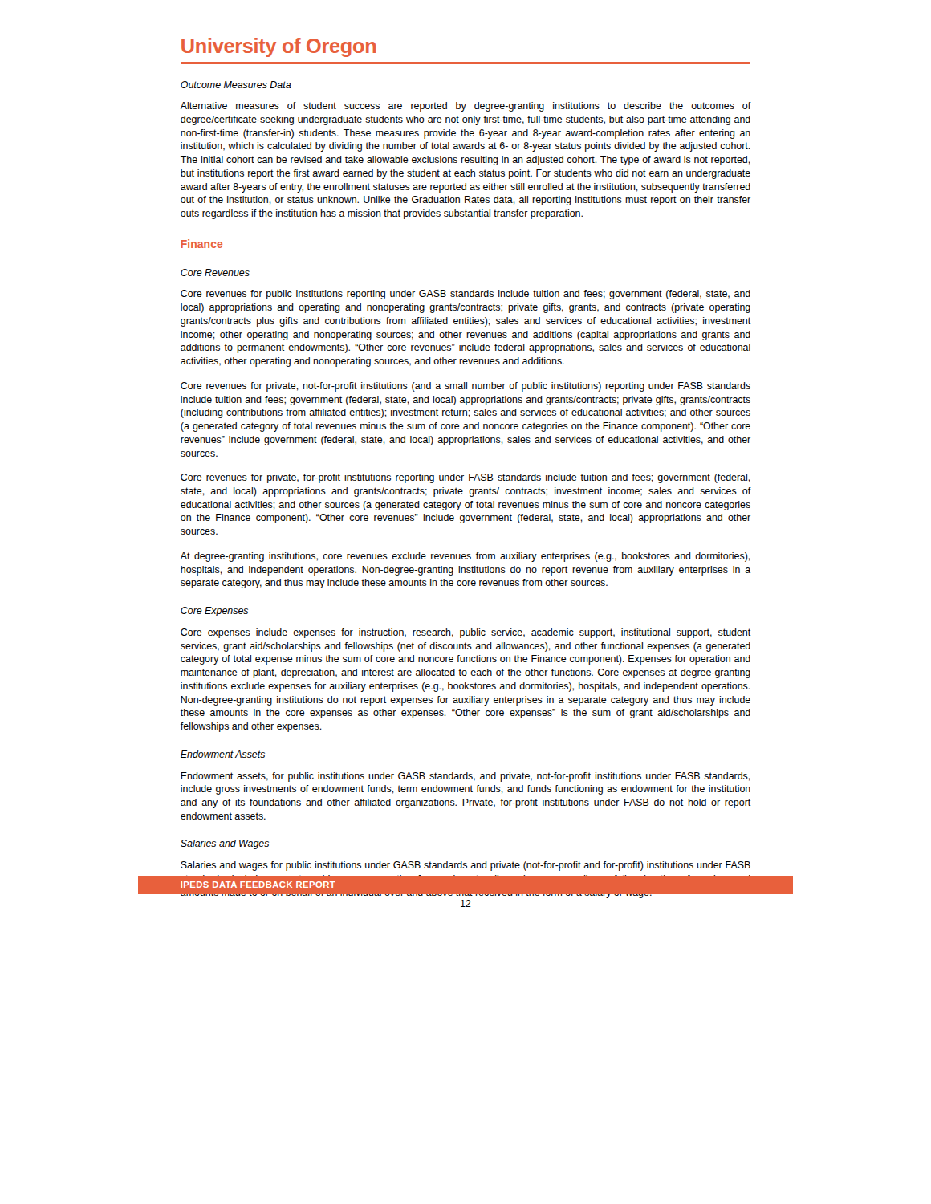University of Oregon
Outcome Measures Data
Alternative measures of student success are reported by degree-granting institutions to describe the outcomes of degree/certificate-seeking undergraduate students who are not only first-time, full-time students, but also part-time attending and non-first-time (transfer-in) students. These measures provide the 6-year and 8-year award-completion rates after entering an institution, which is calculated by dividing the number of total awards at 6- or 8-year status points divided by the adjusted cohort. The initial cohort can be revised and take allowable exclusions resulting in an adjusted cohort. The type of award is not reported, but institutions report the first award earned by the student at each status point. For students who did not earn an undergraduate award after 8-years of entry, the enrollment statuses are reported as either still enrolled at the institution, subsequently transferred out of the institution, or status unknown. Unlike the Graduation Rates data, all reporting institutions must report on their transfer outs regardless if the institution has a mission that provides substantial transfer preparation.
Finance
Core Revenues
Core revenues for public institutions reporting under GASB standards include tuition and fees; government (federal, state, and local) appropriations and operating and nonoperating grants/contracts; private gifts, grants, and contracts (private operating grants/contracts plus gifts and contributions from affiliated entities); sales and services of educational activities; investment income; other operating and nonoperating sources; and other revenues and additions (capital appropriations and grants and additions to permanent endowments). “Other core revenues” include federal appropriations, sales and services of educational activities, other operating and nonoperating sources, and other revenues and additions.
Core revenues for private, not-for-profit institutions (and a small number of public institutions) reporting under FASB standards include tuition and fees; government (federal, state, and local) appropriations and grants/contracts; private gifts, grants/contracts (including contributions from affiliated entities); investment return; sales and services of educational activities; and other sources (a generated category of total revenues minus the sum of core and noncore categories on the Finance component). “Other core revenues” include government (federal, state, and local) appropriations, sales and services of educational activities, and other sources.
Core revenues for private, for-profit institutions reporting under FASB standards include tuition and fees; government (federal, state, and local) appropriations and grants/contracts; private grants/ contracts; investment income; sales and services of educational activities; and other sources (a generated category of total revenues minus the sum of core and noncore categories on the Finance component). “Other core revenues” include government (federal, state, and local) appropriations and other sources.
At degree-granting institutions, core revenues exclude revenues from auxiliary enterprises (e.g., bookstores and dormitories), hospitals, and independent operations. Non-degree-granting institutions do no report revenue from auxiliary enterprises in a separate category, and thus may include these amounts in the core revenues from other sources.
Core Expenses
Core expenses include expenses for instruction, research, public service, academic support, institutional support, student services, grant aid/scholarships and fellowships (net of discounts and allowances), and other functional expenses (a generated category of total expense minus the sum of core and noncore functions on the Finance component). Expenses for operation and maintenance of plant, depreciation, and interest are allocated to each of the other functions. Core expenses at degree-granting institutions exclude expenses for auxiliary enterprises (e.g., bookstores and dormitories), hospitals, and independent operations. Non-degree-granting institutions do not report expenses for auxiliary enterprises in a separate category and thus may include these amounts in the core expenses as other expenses. “Other core expenses” is the sum of grant aid/scholarships and fellowships and other expenses.
Endowment Assets
Endowment assets, for public institutions under GASB standards, and private, not-for-profit institutions under FASB standards, include gross investments of endowment funds, term endowment funds, and funds functioning as endowment for the institution and any of its foundations and other affiliated organizations. Private, for-profit institutions under FASB do not hold or report endowment assets.
Salaries and Wages
Salaries and wages for public institutions under GASB standards and private (not-for-profit and for-profit) institutions under FASB standards, include amounts paid as compensation for services to all employees regardless of the duration of service, and amounts made to or on behalf of an individual over and above that received in the form of a salary or wage.
IPEDS DATA FEEDBACK REPORT
12